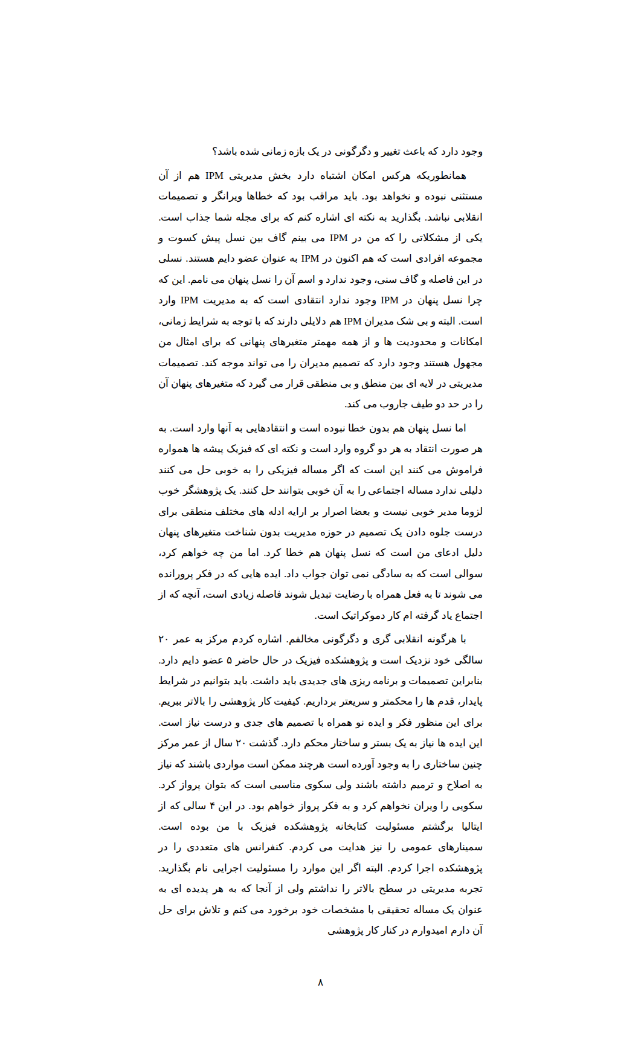وجود دارد که باعث تغییر و دگرگونی در یک بازه زمانی شده باشد؟
همانطوریکه هرکس امکان اشتباه دارد بخش مدیریتی IPM هم از آن مستثنی نبوده و نخواهد بود. باید مراقب بود که خطاها ویرانگر و تصمیمات انقلابی نباشد. بگذارید به نکته ای اشاره کنم که برای مجله شما جذاب است. یکی از مشکلاتی را که من در IPM می بینم گاف بین نسل پیش کسوت و مجموعه افرادی است که هم اکنون در IPM به عنوان عضو دایم هستند. نسلی در این فاصله و گاف سنی، وجود ندارد و اسم آن را نسل پنهان می نامم. این که چرا نسل پنهان در IPM وجود ندارد انتقادی است که به مدیریت IPM وارد است. البته و بی شک مدیران IPM هم دلایلی دارند که با توجه به شرایط زمانی، امکانات و محدودیت ها و از همه مهمتر متغیرهای پنهانی که برای امثال من مجهول هستند وجود دارد که تصمیم مدیران را می تواند موجه کند. تصمیمات مدیریتی در لایه ای بین منطق و بی منطقی قرار می گیرد که متغیرهای پنهان آن را در حد دو طیف جاروب می کند.
اما نسل پنهان هم بدون خطا نبوده است و انتقادهایی به آنها وارد است. به هر صورت انتقاد به هر دو گروه وارد است و نکته ای که فیزیک پیشه ها همواره فراموش می کنند این است که اگر مساله فیزیکی را به خوبی حل می کنند دلیلی ندارد مساله اجتماعی را به آن خوبی بتوانند حل کنند. یک پژوهشگر خوب لزوما مدیر خوبی نیست و بعضا اصرار بر ارایه ادله های مختلف منطقی برای درست جلوه دادن یک تصمیم در حوزه مدیریت بدون شناخت متغیرهای پنهان دلیل ادعای من است که نسل پنهان هم خطا کرد. اما من چه خواهم کرد، سوالی است که به سادگی نمی توان جواب داد. ایده هایی که در فکر پرورانده می شوند تا به فعل همراه با رضایت تبدیل شوند فاصله زیادی است، آنچه که از اجتماع یاد گرفته ام کار دموکراتیک است.
با هرگونه انقلابی گری و دگرگونی مخالفم. اشاره کردم مرکز به عمر ۲۰ سالگی خود نزدیک است و پژوهشکده فیزیک در حال حاضر ۵ عضو دایم دارد. بنابراین تصمیمات و برنامه ریزی های جدیدی باید داشت. باید بتوانیم در شرایط پایدار، قدم ها را محکمتر و سریعتر برداریم. کیفیت کار پژوهشی را بالاتر ببریم. برای این منظور فکر و ایده نو همراه با تصمیم های جدی و درست نیاز است. این ایده ها نیاز به یک بستر و ساختار محکم دارد. گذشت ۲۰ سال از عمر مرکز چنین ساختاری را به وجود آورده است هرچند ممکن است مواردی باشند که نیاز به اصلاح و ترمیم داشته باشند ولی سکوی مناسبی است که بتوان پرواز کرد. سکویی را ویران نخواهم کرد و به فکر پرواز خواهم بود. در این ۴ سالی که از ایتالیا برگشتم مسئولیت کتابخانه پژوهشکده فیزیک با من بوده است. سمینارهای عمومی را نیز هدایت می کردم. کنفرانس های متعددی را در پژوهشکده اجرا کردم. البته اگر این موارد را مسئولیت اجرایی نام بگذارید. تجربه مدیریتی در سطح بالاتر را نداشتم ولی از آنجا که به هر پدیده ای به عنوان یک مساله تحقیقی با مشخصات خود برخورد می کنم و تلاش برای حل آن دارم امیدوارم در کنار کار پژوهشی
۸